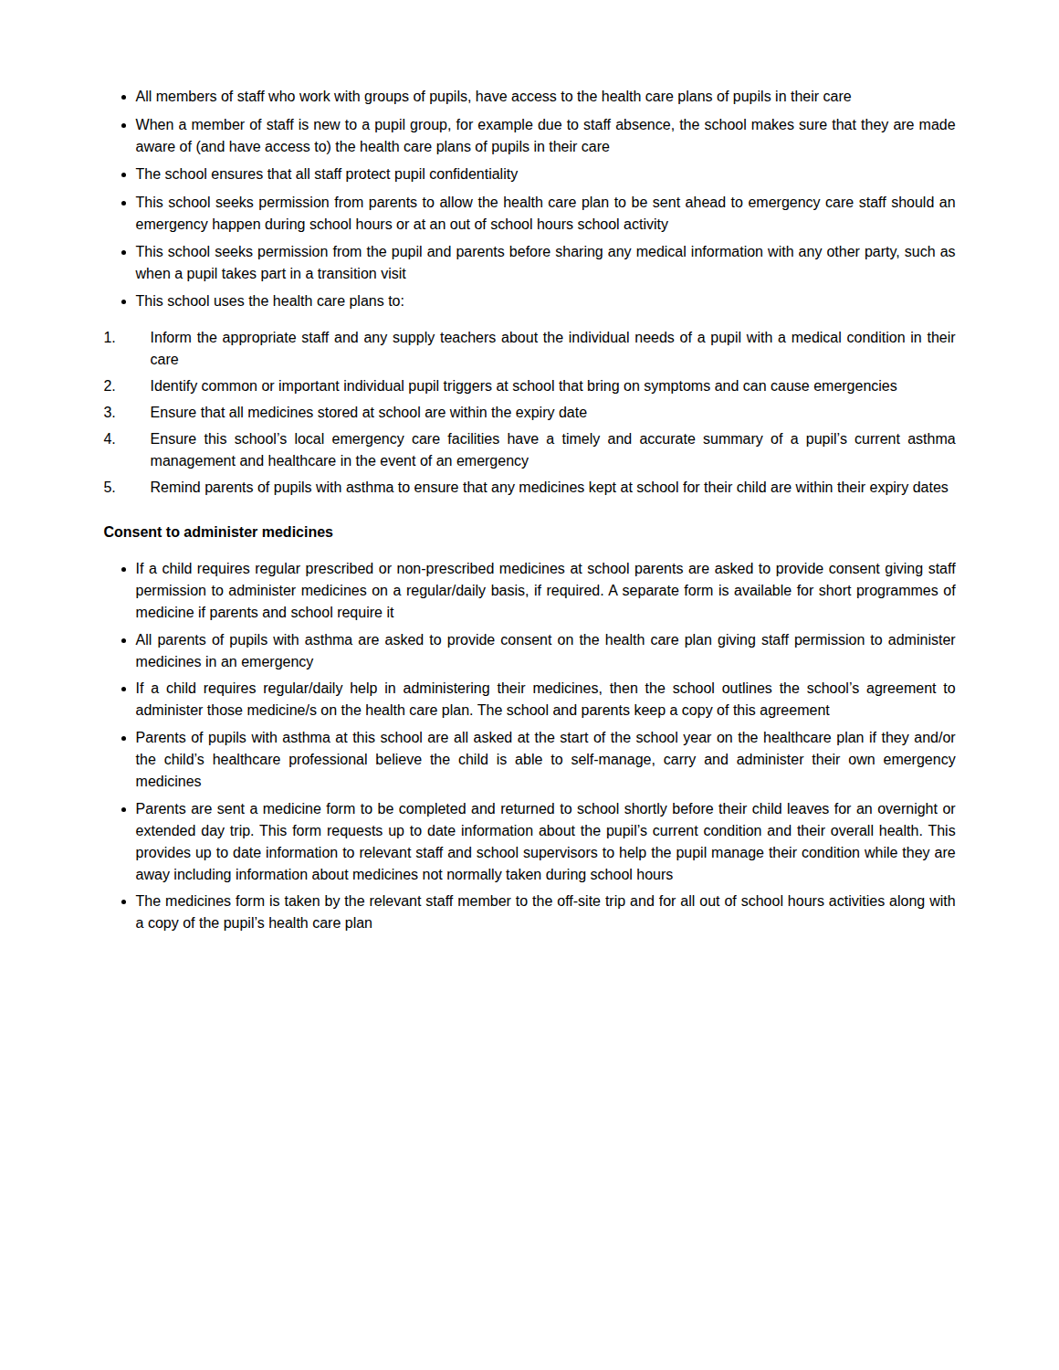All members of staff who work with groups of pupils, have access to the health care plans of pupils in their care
When a member of staff is new to a pupil group, for example due to staff absence, the school makes sure that they are made aware of (and have access to) the health care plans of pupils in their care
The school ensures that all staff protect pupil confidentiality
This school seeks permission from parents to allow the health care plan to be sent ahead to emergency care staff should an emergency happen during school hours or at an out of school hours school activity
This school seeks permission from the pupil and parents before sharing any medical information with any other party, such as when a pupil takes part in a transition visit
This school uses the health care plans to:
1. Inform the appropriate staff and any supply teachers about the individual needs of a pupil with a medical condition in their care
2. Identify common or important individual pupil triggers at school that bring on symptoms and can cause emergencies
3. Ensure that all medicines stored at school are within the expiry date
4. Ensure this school’s local emergency care facilities have a timely and accurate summary of a pupil’s current asthma management and healthcare in the event of an emergency
5. Remind parents of pupils with asthma to ensure that any medicines kept at school for their child are within their expiry dates
Consent to administer medicines
If a child requires regular prescribed or non-prescribed medicines at school parents are asked to provide consent giving staff permission to administer medicines on a regular/daily basis, if required. A separate form is available for short programmes of medicine if parents and school require it
All parents of pupils with asthma are asked to provide consent on the health care plan giving staff permission to administer medicines in an emergency
If a child requires regular/daily help in administering their medicines, then the school outlines the school’s agreement to administer those medicine/s on the health care plan. The school and parents keep a copy of this agreement
Parents of pupils with asthma at this school are all asked at the start of the school year on the healthcare plan if they and/or the child’s healthcare professional believe the child is able to self-manage, carry and administer their own emergency medicines
Parents are sent a medicine form to be completed and returned to school shortly before their child leaves for an overnight or extended day trip. This form requests up to date information about the pupil’s current condition and their overall health. This provides up to date information to relevant staff and school supervisors to help the pupil manage their condition while they are away including information about medicines not normally taken during school hours
The medicines form is taken by the relevant staff member to the off-site trip and for all out of school hours activities along with a copy of the pupil’s health care plan